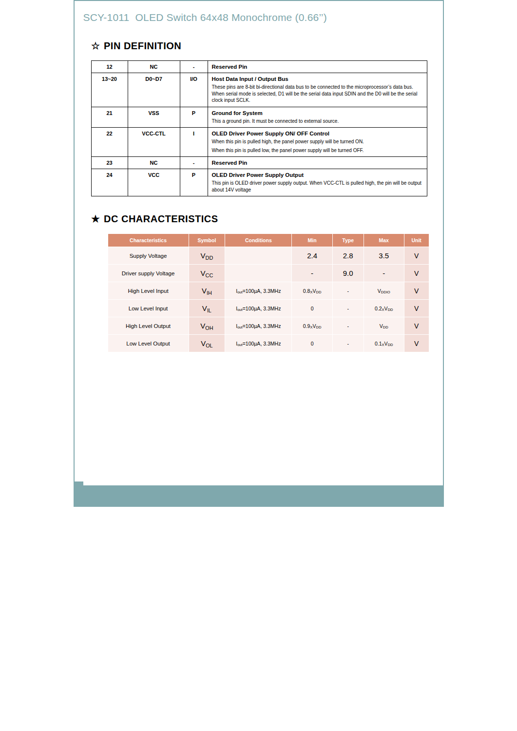SCY-1011 OLED Switch 64x48 Monochrome (0.66’’)
☆PIN DEFINITION
| 12 | NC | - | Reserved Pin |
| 13~20 | D0~D7 | I/O | Host Data Input / Output Bus These pins are 8-bit bi-directional data bus to be connected to the microprocessor’s data bus. When serial mode is selected, D1 will be the serial data input SDIN and the D0 will be the serial clock input SCLK. |
| 21 | VSS | P | Ground for System This a ground pin. It must be connected to external source. |
| 22 | VCC-CTL | I | OLED Driver Power Supply ON/ OFF Control When this pin is pulled high, the panel power supply will be turned ON. When this pin is pulled low, the panel power supply will be turned OFF. |
| 23 | NC | - | Reserved Pin |
| 24 | VCC | P | OLED Driver Power Supply Output This pin is OLED driver power supply output. When VCC-CTL is pulled high, the pin will be output about 14V voltage |
★DC CHARACTERISTICS
| Characteristics | Symbol | Conditions | Min | Type | Max | Unit |
| --- | --- | --- | --- | --- | --- | --- |
| Supply Voltage | V DD | | 2.4 | 2.8 | 3.5 | V |
| Driver supply Voltage | V CC | | - | 9.0 | - | V |
| High Level Input | V IH | I out =100µA, 3.3MHz | 0.8 X V DD | - | V DDIO | V |
| Low Level Input | V IL | I out =100µA, 3.3MHz | 0 | - | 0.2 X V DD | V |
| High Level Output | V OH | I out =100µA, 3.3MHz | 0.9 X V DD | - | V DD | V |
| Low Level Output | V OL | I out =100µA, 3.3MHz | 0 | - | 0.1 X V DD | V |